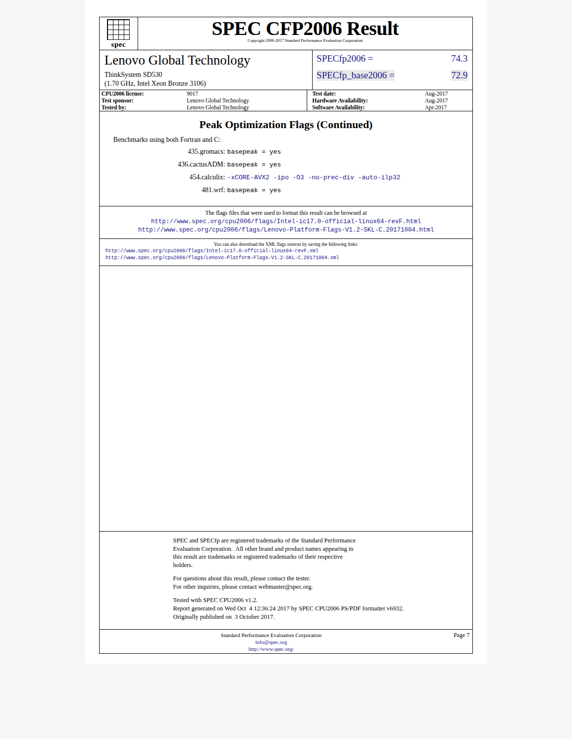spec
SPEC CFP2006 Result
Copyright 2006-2017 Standard Performance Evaluation Corporation
Lenovo Global Technology
ThinkSystem SD530
(1.70 GHz, Intel Xeon Bronze 3106)
SPECfp2006 = 74.3
SPECfp_base2006 = 72.9
| CPU2006 license: | 9017 | Test date: | Aug-2017 |
| Test sponsor: | Lenovo Global Technology | Hardware Availability: | Aug-2017 |
| Tested by: | Lenovo Global Technology | Software Availability: | Apr-2017 |
Peak Optimization Flags (Continued)
Benchmarks using both Fortran and C:
435.gromacs: basepeak = yes
436.cactusADM: basepeak = yes
454.calculix:-xCORE-AVX2 -ipo -O3 -no-prec-div -auto-ilp32
481.wrf: basepeak = yes
The flags files that were used to format this result can be browsed at
http://www.spec.org/cpu2006/flags/Intel-ic17.0-official-linux64-revF.html
http://www.spec.org/cpu2006/flags/Lenovo-Platform-Flags-V1.2-SKL-C.20171004.html
You can also download the XML flags sources by saving the following links:
http://www.spec.org/cpu2006/flags/Intel-ic17.0-official-linux64-revF.xml
http://www.spec.org/cpu2006/flags/Lenovo-Platform-Flags-V1.2-SKL-C.20171004.xml
SPEC and SPECfp are registered trademarks of the Standard Performance
Evaluation Corporation. All other brand and product names appearing in
this result are trademarks or registered trademarks of their respective
holders.
For questions about this result, please contact the tester.
For other inquiries, please contact webmaster@spec.org.
Tested with SPEC CPU2006 v1.2.
Report generated on Wed Oct 4 12:36:24 2017 by SPEC CPU2006 PS/PDF formatter v6932.
Originally published on 3 October 2017.
Standard Performance Evaluation Corporation
info@spec.org
http://www.spec.org/
Page 7